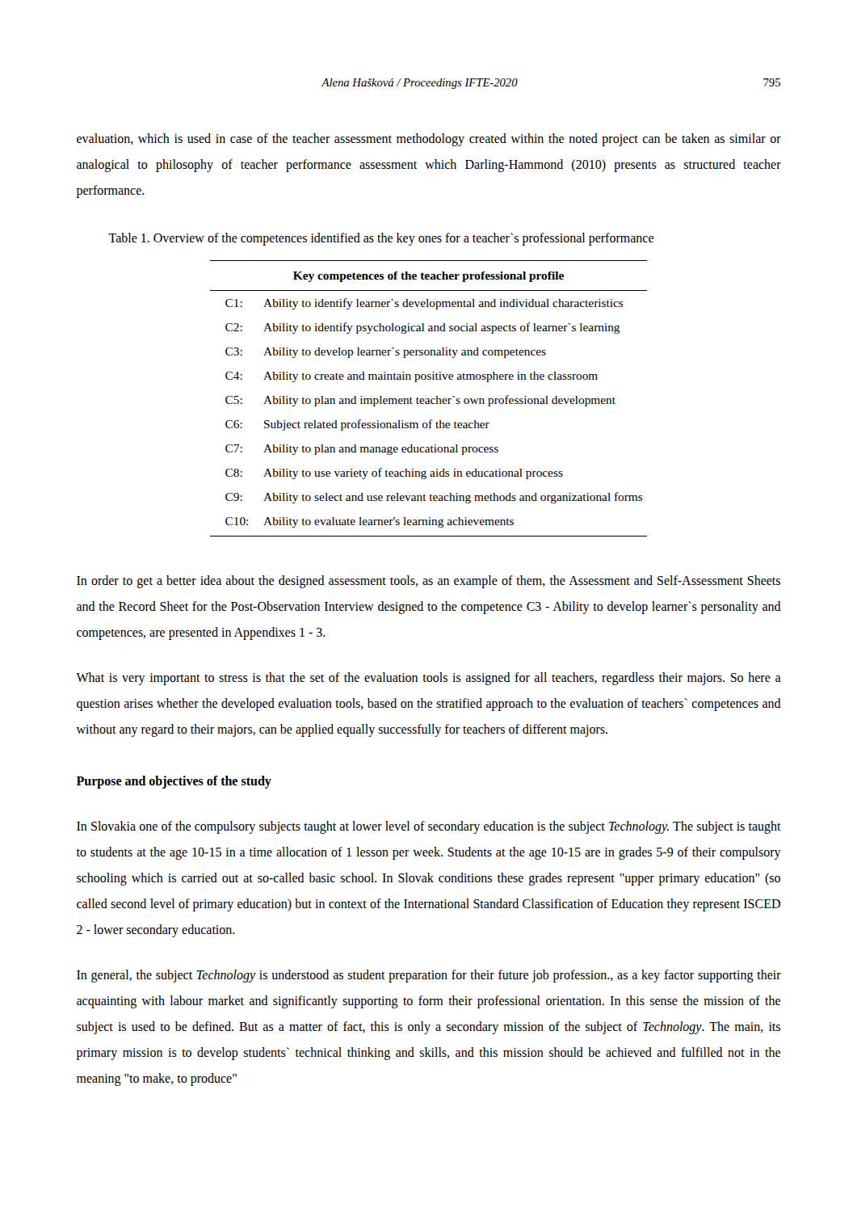Alena Hašková / Proceedings IFTE-2020 795
evaluation, which is used in case of the teacher assessment methodology created within the noted project can be taken as similar or analogical to philosophy of teacher performance assessment which Darling-Hammond (2010) presents as structured teacher performance.
Table 1. Overview of the competences identified as the key ones for a teacher`s professional performance
| Key competences of the teacher professional profile |
| --- |
| C1: Ability to identify learner`s developmental and individual characteristics |
| C2: Ability to identify psychological and social aspects of learner`s learning |
| C3: Ability to develop learner`s personality and competences |
| C4: Ability to create and maintain positive atmosphere in the classroom |
| C5: Ability to plan and implement teacher`s own professional development |
| C6: Subject related professionalism of the teacher |
| C7: Ability to plan and manage educational process |
| C8: Ability to use variety of teaching aids in educational process |
| C9: Ability to select and use relevant teaching methods and organizational forms |
| C10: Ability to evaluate learner's learning achievements |
In order to get a better idea about the designed assessment tools, as an example of them, the Assessment and Self-Assessment Sheets and the Record Sheet for the Post-Observation Interview designed to the competence C3 - Ability to develop learner`s personality and competences, are presented in Appendixes 1 - 3.
What is very important to stress is that the set of the evaluation tools is assigned for all teachers, regardless their majors. So here a question arises whether the developed evaluation tools, based on the stratified approach to the evaluation of teachers` competences and without any regard to their majors, can be applied equally successfully for teachers of different majors.
Purpose and objectives of the study
In Slovakia one of the compulsory subjects taught at lower level of secondary education is the subject Technology. The subject is taught to students at the age 10-15 in a time allocation of 1 lesson per week. Students at the age 10-15 are in grades 5-9 of their compulsory schooling which is carried out at so-called basic school. In Slovak conditions these grades represent "upper primary education" (so called second level of primary education) but in context of the International Standard Classification of Education they represent ISCED 2 - lower secondary education.
In general, the subject Technology is understood as student preparation for their future job profession., as a key factor supporting their acquainting with labour market and significantly supporting to form their professional orientation. In this sense the mission of the subject is used to be defined. But as a matter of fact, this is only a secondary mission of the subject of Technology. The main, its primary mission is to develop students` technical thinking and skills, and this mission should be achieved and fulfilled not in the meaning "to make, to produce"